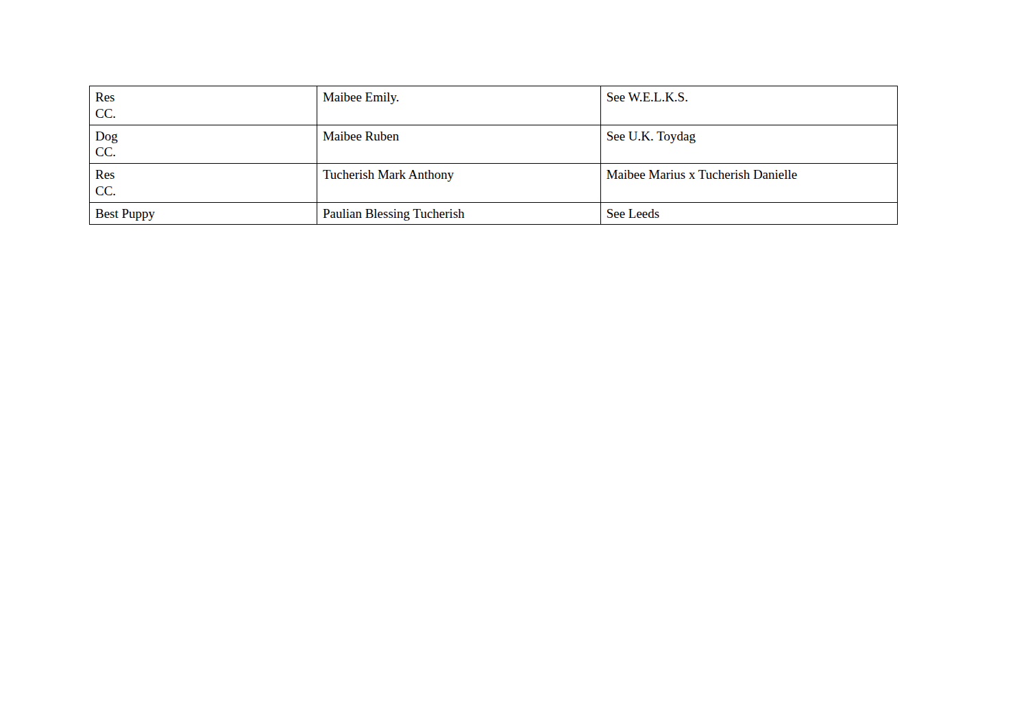| Res CC. | Maibee Emily. | See W.E.L.K.S. |
| Dog CC. | Maibee Ruben | See U.K. Toydag |
| Res CC. | Tucherish Mark Anthony | Maibee Marius x Tucherish Danielle |
| Best Puppy | Paulian Blessing Tucherish | See Leeds |